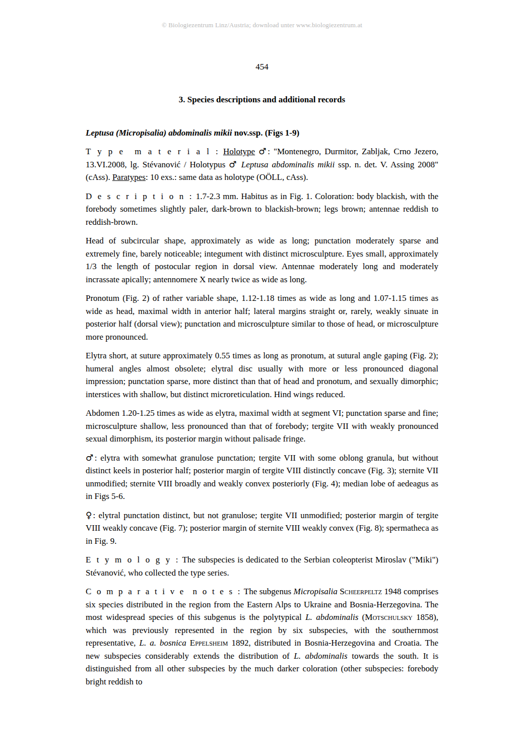© Biologiezentrum Linz/Austria; download unter www.biologiezentrum.at
454
3. Species descriptions and additional records
Leptusa (Micropisalia) abdominalis mikii nov.ssp. (Figs 1-9)
T y p e m a t e r i a l : Holotype ♂: "Montenegro, Durmitor, Zabljak, Crno Jezero, 13.VI.2008, lg. Stévanović / Holotypus ♂ Leptusa abdominalis mikii ssp. n. det. V. Assing 2008" (cAss). Paratypes: 10 exs.: same data as holotype (OÖLL, cAss).
D e s c r i p t i o n : 1.7-2.3 mm. Habitus as in Fig. 1. Coloration: body blackish, with the forebody sometimes slightly paler, dark-brown to blackish-brown; legs brown; antennae reddish to reddish-brown.
Head of subcircular shape, approximately as wide as long; punctation moderately sparse and extremely fine, barely noticeable; integument with distinct microsculpture. Eyes small, approximately 1/3 the length of postocular region in dorsal view. Antennae moderately long and moderately incrassate apically; antennomere X nearly twice as wide as long.
Pronotum (Fig. 2) of rather variable shape, 1.12-1.18 times as wide as long and 1.07-1.15 times as wide as head, maximal width in anterior half; lateral margins straight or, rarely, weakly sinuate in posterior half (dorsal view); punctation and microsculpture similar to those of head, or microsculpture more pronounced.
Elytra short, at suture approximately 0.55 times as long as pronotum, at sutural angle gaping (Fig. 2); humeral angles almost obsolete; elytral disc usually with more or less pronounced diagonal impression; punctation sparse, more distinct than that of head and pronotum, and sexually dimorphic; interstices with shallow, but distinct microreticulation. Hind wings reduced.
Abdomen 1.20-1.25 times as wide as elytra, maximal width at segment VI; punctation sparse and fine; microsculpture shallow, less pronounced than that of forebody; tergite VII with weakly pronounced sexual dimorphism, its posterior margin without palisade fringe.
♂: elytra with somewhat granulose punctation; tergite VII with some oblong granula, but without distinct keels in posterior half; posterior margin of tergite VIII distinctly concave (Fig. 3); sternite VII unmodified; sternite VIII broadly and weakly convex posteriorly (Fig. 4); median lobe of aedeagus as in Figs 5-6.
♀: elytral punctation distinct, but not granulose; tergite VII unmodified; posterior margin of tergite VIII weakly concave (Fig. 7); posterior margin of sternite VIII weakly convex (Fig. 8); spermatheca as in Fig. 9.
E t y m o l o g y : The subspecies is dedicated to the Serbian coleopterist Miroslav ("Miki") Stévanović, who collected the type series.
C o m p a r a t i v e n o t e s : The subgenus Micropisalia Scheerpeltz 1948 comprises six species distributed in the region from the Eastern Alps to Ukraine and Bosnia-Herzegovina. The most widespread species of this subgenus is the polytypical L. abdominalis (Motschulsky 1858), which was previously represented in the region by six subspecies, with the southernmost representative, L. a. bosnica Eppelsheim 1892, distributed in Bosnia-Herzegovina and Croatia. The new subspecies considerably extends the distribution of L. abdominalis towards the south. It is distinguished from all other subspecies by the much darker coloration (other subspecies: forebody bright reddish to